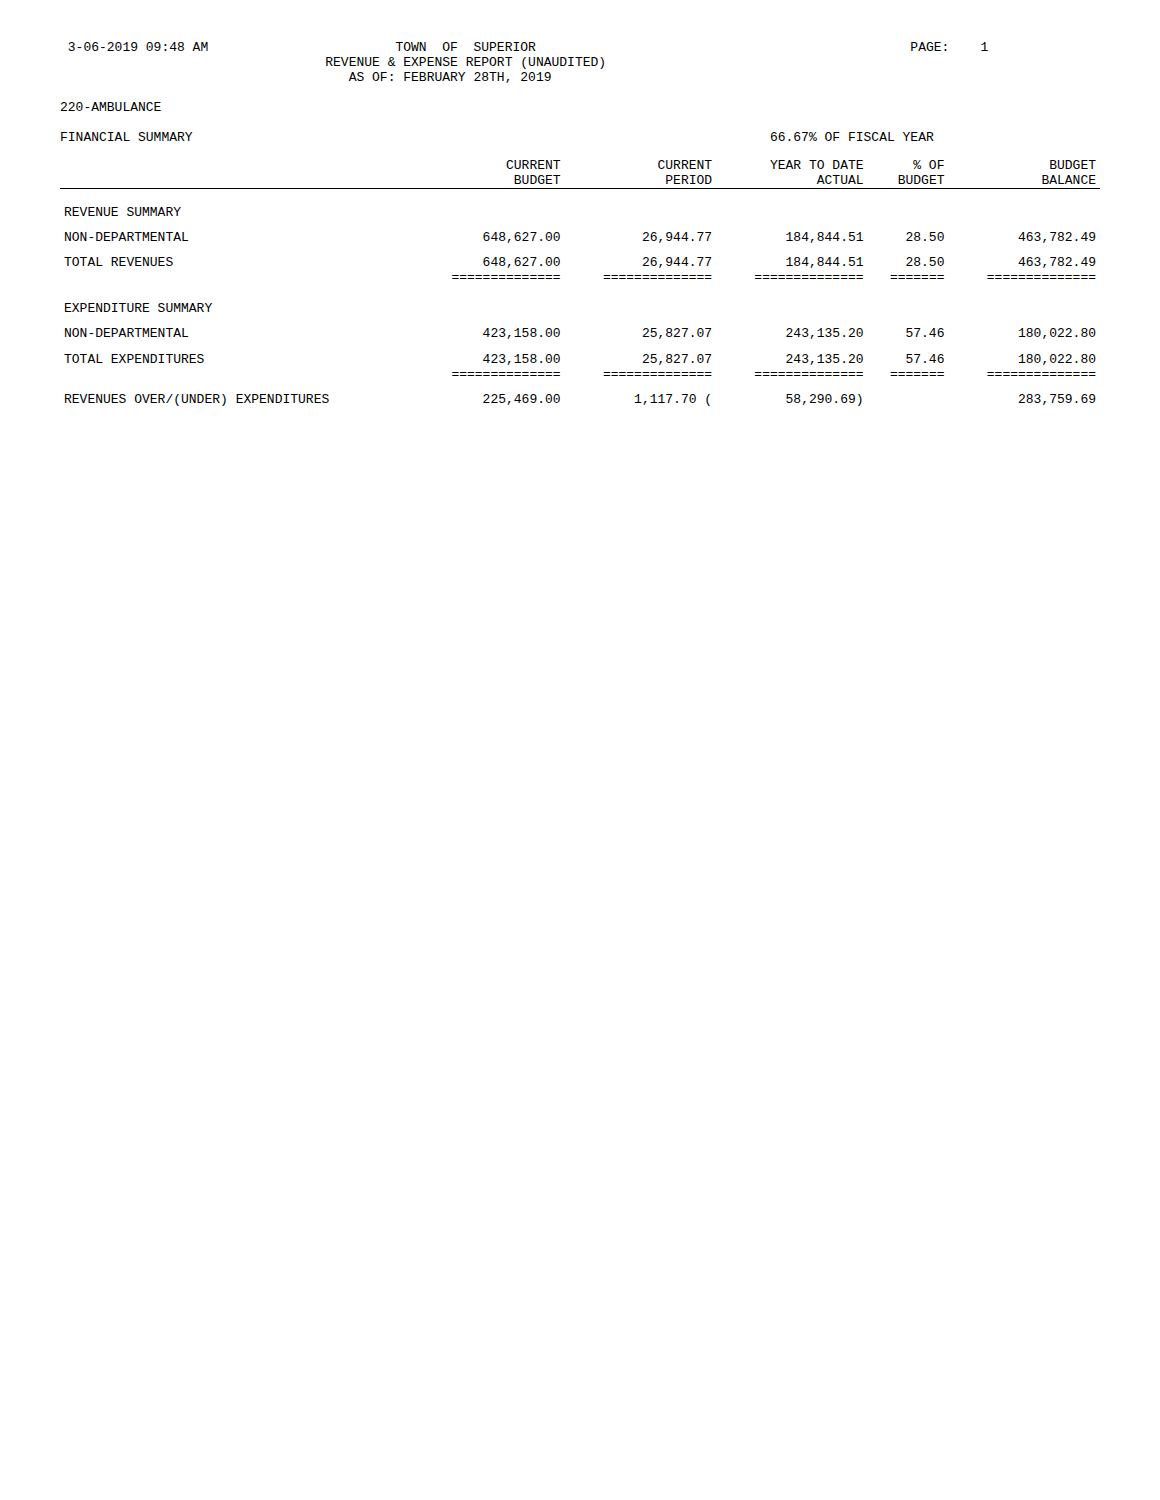3-06-2019 09:48 AM                        TOWN  OF  SUPERIOR                                                PAGE:    1
                                  REVENUE & EXPENSE REPORT (UNAUDITED)
                                     AS OF: FEBRUARY 28TH, 2019

220-AMBULANCE

FINANCIAL SUMMARY                                                                          66.67% OF FISCAL YEAR
| | CURRENT BUDGET | CURRENT PERIOD | YEAR TO DATE ACTUAL | % OF BUDGET | BUDGET BALANCE |
| --- | --- | --- | --- | --- | --- |
| REVENUE SUMMARY | | | | | |
| NON-DEPARTMENTAL | 648,627.00 | 26,944.77 | 184,844.51 | 28.50 | 463,782.49 |
| TOTAL REVENUES | 648,627.00 | 26,944.77 | 184,844.51 | 28.50 | 463,782.49 |
| | ============== | ============== | ============== | ======= | ============== |
| EXPENDITURE SUMMARY | | | | | |
| NON-DEPARTMENTAL | 423,158.00 | 25,827.07 | 243,135.20 | 57.46 | 180,022.80 |
| TOTAL EXPENDITURES | 423,158.00 | 25,827.07 | 243,135.20 | 57.46 | 180,022.80 |
| | ============== | ============== | ============== | ======= | ============== |
| REVENUES OVER/(UNDER) EXPENDITURES | 225,469.00 | 1,117.70 ( | 58,290.69) | | 283,759.69 |